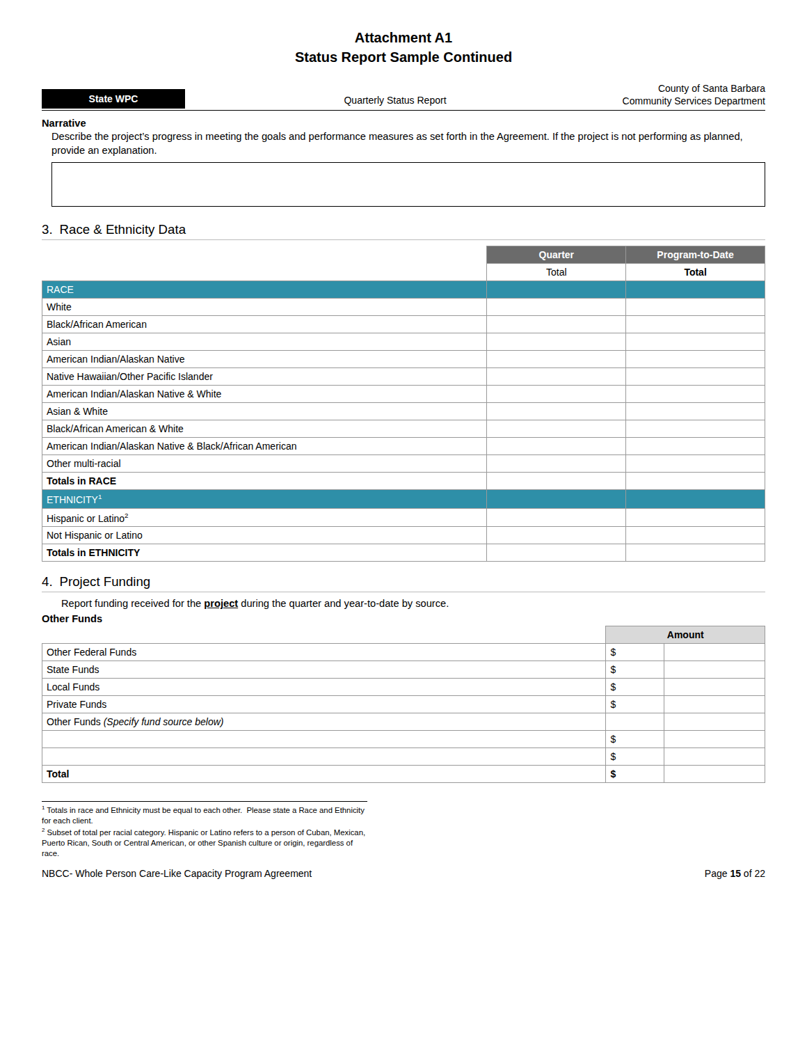Attachment A1
Status Report Sample Continued
State WPC
Quarterly Status Report
County of Santa Barbara
Community Services Department
Narrative
Describe the project’s progress in meeting the goals and performance measures as set forth in the Agreement. If the project is not performing as planned, provide an explanation.
3. Race & Ethnicity Data
| | Quarter | Program-to-Date |
| | Total | Total |
| RACE | | |
| White | | |
| Black/African American | | |
| Asian | | |
| American Indian/Alaskan Native | | |
| Native Hawaiian/Other Pacific Islander | | |
| American Indian/Alaskan Native & White | | |
| Asian & White | | |
| Black/African American & White | | |
| American Indian/Alaskan Native & Black/African American | | |
| Other multi-racial | | |
| Totals in RACE | | |
| ETHNICITY 1 | | |
| Hispanic or Latino 2 | | |
| Not Hispanic or Latino | | |
| Totals in ETHNICITY | | |
4. Project Funding
Report funding received for the project during the quarter and year-to-date by source.
Other Funds
| | Amount |
| Other Federal Funds | $ | |
| State Funds | $ | |
| Local Funds | $ | |
| Private Funds | $ | |
| Other Funds (Specify fund source below) | | |
| | $ | |
| | $ | |
| Total | $ | |
1 Totals in race and Ethnicity must be equal to each other. Please state a Race and Ethnicity for each client.
2 Subset of total per racial category. Hispanic or Latino refers to a person of Cuban, Mexican, Puerto Rican, South or Central American, or other Spanish culture or origin, regardless of race.
NBCC- Whole Person Care-Like Capacity Program Agreement
Page 15 of 22